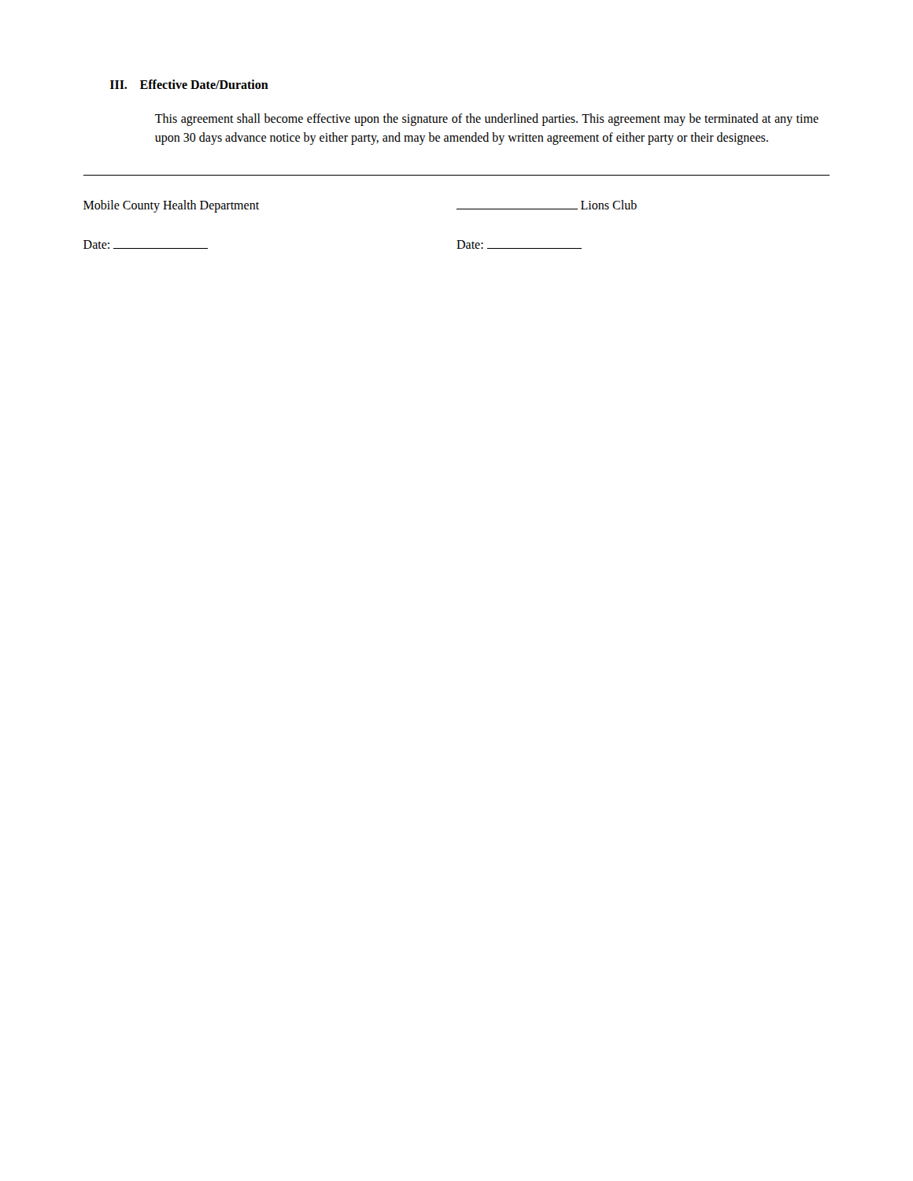III. Effective Date/Duration
This agreement shall become effective upon the signature of the underlined parties. This agreement may be terminated at any time upon 30 days advance notice by either party, and may be amended by written agreement of either party or their designees.
| Mobile County Health Department Date: | Lions Club Date: |